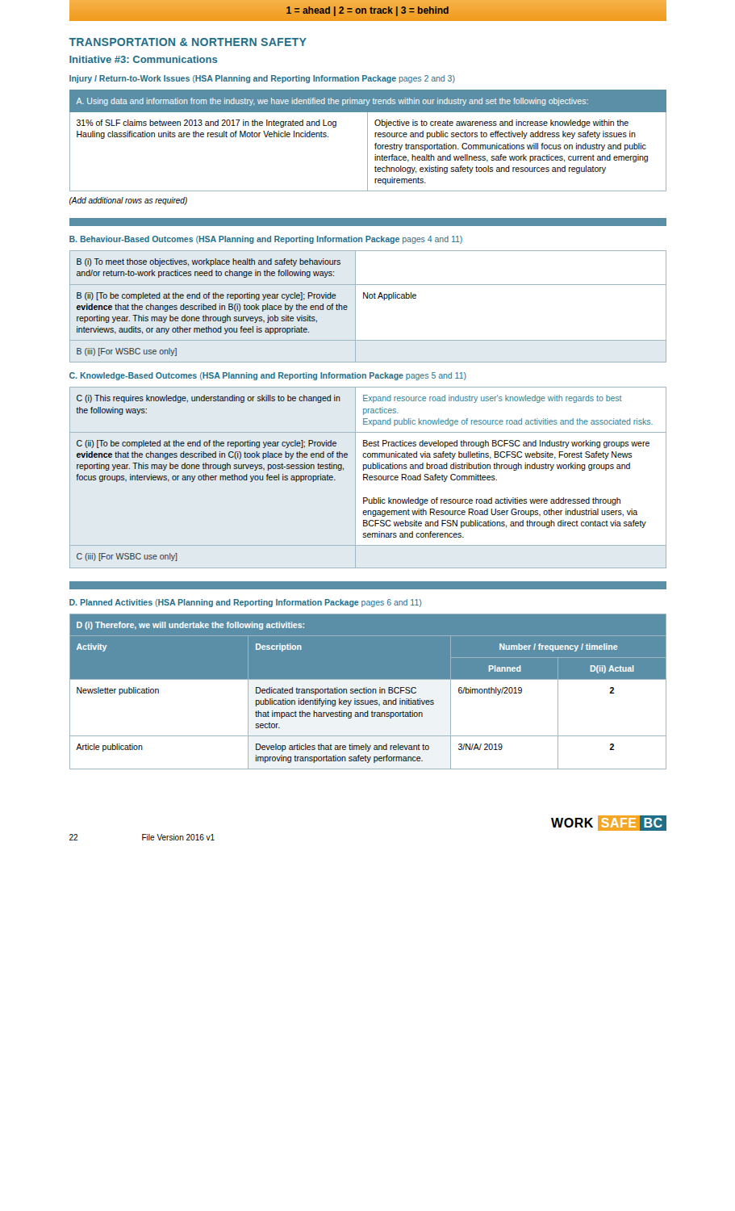1 = ahead | 2 = on track | 3 = behind
TRANSPORTATION & NORTHERN SAFETY
Initiative #3: Communications
Injury / Return-to-Work Issues (HSA Planning and Reporting Information Package pages 2 and 3)
| A. Using data and information from the industry, we have identified the primary trends within our industry and set the following objectives: |
| 31% of SLF claims between 2013 and 2017 in the Integrated and Log Hauling classification units are the result of Motor Vehicle Incidents. | Objective is to create awareness and increase knowledge within the resource and public sectors to effectively address key safety issues in forestry transportation. Communications will focus on industry and public interface, health and wellness, safe work practices, current and emerging technology, existing safety tools and resources and regulatory requirements. |
(Add additional rows as required)
B. Behaviour-Based Outcomes (HSA Planning and Reporting Information Package pages 4 and 11)
| B (i) To meet those objectives, workplace health and safety behaviours and/or return-to-work practices need to change in the following ways: | |
| B (ii) [To be completed at the end of the reporting year cycle]; Provide evidence that the changes described in B(i) took place by the end of the reporting year. This may be done through surveys, job site visits, interviews, audits, or any other method you feel is appropriate. | Not Applicable |
| B (iii) [For WSBC use only] | |
C. Knowledge-Based Outcomes (HSA Planning and Reporting Information Package pages 5 and 11)
| C (i) This requires knowledge, understanding or skills to be changed in the following ways: | Expand resource road industry user's knowledge with regards to best practices. Expand public knowledge of resource road activities and the associated risks. |
| C (ii) [To be completed at the end of the reporting year cycle]; Provide evidence that the changes described in C(i) took place by the end of the reporting year. This may be done through surveys, post-session testing, focus groups, interviews, or any other method you feel is appropriate. | Best Practices developed through BCFSC and Industry working groups were communicated via safety bulletins, BCFSC website, Forest Safety News publications and broad distribution through industry working groups and Resource Road Safety Committees. Public knowledge of resource road activities were addressed through engagement with Resource Road User Groups, other industrial users, via BCFSC website and FSN publications, and through direct contact via safety seminars and conferences. |
| C (iii) [For WSBC use only] | |
D. Planned Activities (HSA Planning and Reporting Information Package pages 6 and 11)
| D (i) Therefore, we will undertake the following activities: |
| --- |
| Activity | Description | Number / frequency / timeline |
| Planned | D(ii) Actual |
| Newsletter publication | Dedicated transportation section in BCFSC publication identifying key issues, and initiatives that impact the harvesting and transportation sector. | 6/bimonthly/2019 | 2 |
| Article publication | Develop articles that are timely and relevant to improving transportation safety performance. | 3/N/A/ 2019 | 2 |
22
File Version 2016 v1
WORK SAFE BC